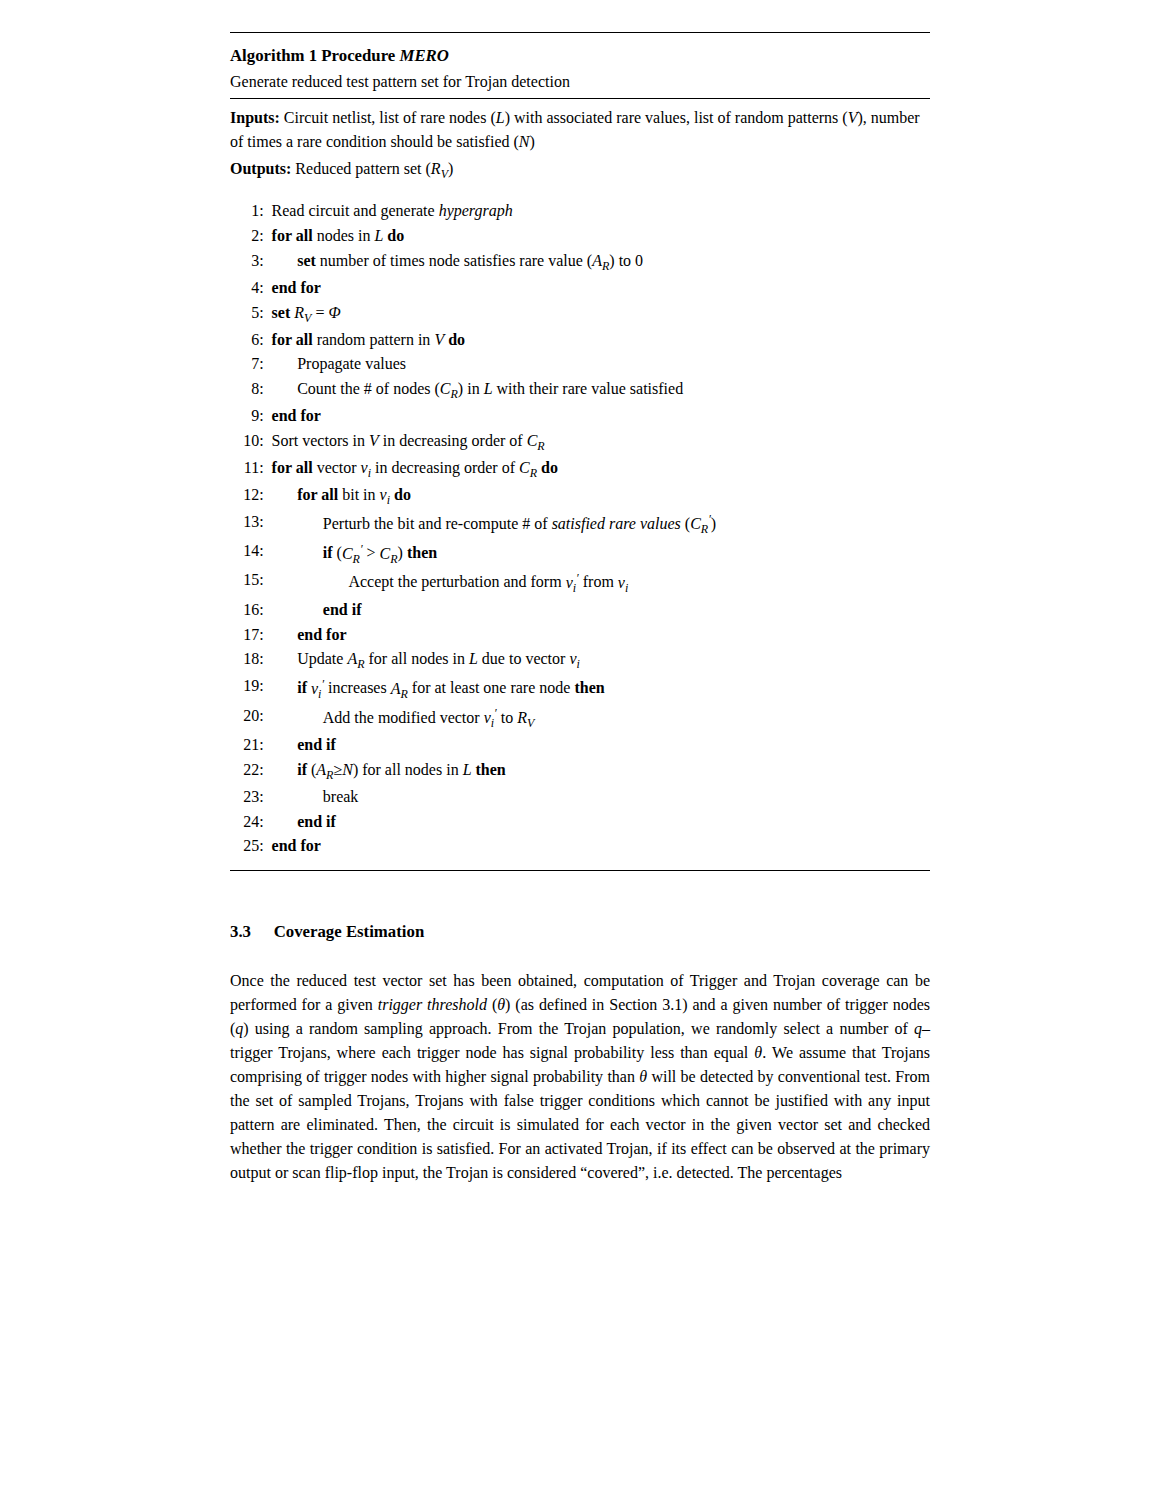Algorithm 1 Procedure MERO
Generate reduced test pattern set for Trojan detection
Inputs: Circuit netlist, list of rare nodes (L) with associated rare values, list of random patterns (V), number of times a rare condition should be satisfied (N)
Outputs: Reduced pattern set (RV)
Read circuit and generate hypergraph
for all nodes in L do
set number of times node satisfies rare value (AR) to 0
end for
set RV = Φ
for all random pattern in V do
Propagate values
Count the # of nodes (CR) in L with their rare value satisfied
end for
Sort vectors in V in decreasing order of CR
for all vector vi in decreasing order of CR do
for all bit in vi do
Perturb the bit and re-compute # of satisfied rare values (CR′)
if (CR′ > CR) then
Accept the perturbation and form vi′ from vi
end if
end for
Update AR for all nodes in L due to vector vi
if vi′ increases AR for at least one rare node then
Add the modified vector vi′ to RV
end if
if (AR≥N) for all nodes in L then
break
end if
end for
3.3 Coverage Estimation
Once the reduced test vector set has been obtained, computation of Trigger and Trojan coverage can be performed for a given trigger threshold (θ) (as defined in Section 3.1) and a given number of trigger nodes (q) using a random sampling approach. From the Trojan population, we randomly select a number of q–trigger Trojans, where each trigger node has signal probability less than equal θ. We assume that Trojans comprising of trigger nodes with higher signal probability than θ will be detected by conventional test. From the set of sampled Trojans, Trojans with false trigger conditions which cannot be justified with any input pattern are eliminated. Then, the circuit is simulated for each vector in the given vector set and checked whether the trigger condition is satisfied. For an activated Trojan, if its effect can be observed at the primary output or scan flip-flop input, the Trojan is considered “covered”, i.e. detected. The percentages